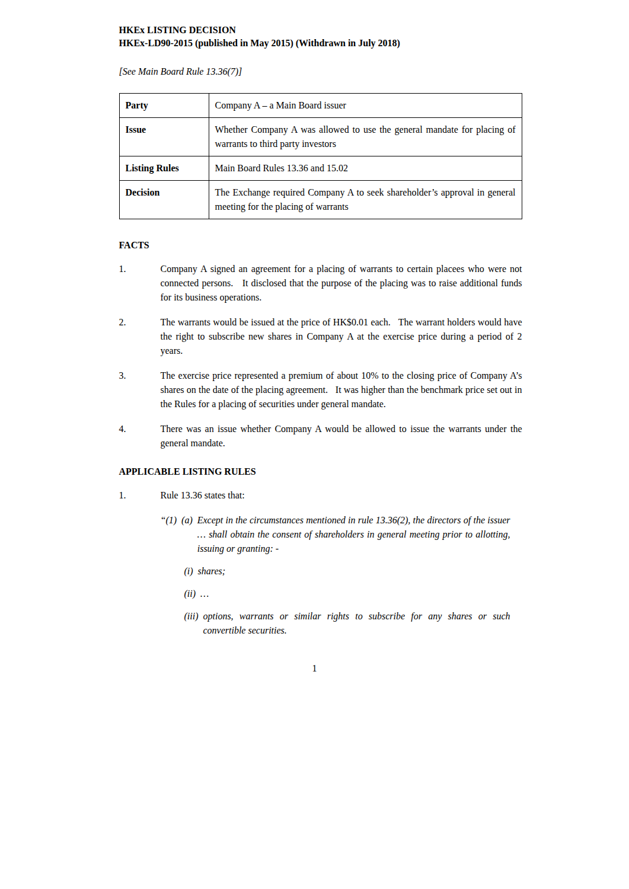HKEx LISTING DECISION
HKEx-LD90-2015 (published in May 2015) (Withdrawn in July 2018)
[See Main Board Rule 13.36(7)]
| Party | Company A – a Main Board issuer |
| Issue | Whether Company A was allowed to use the general mandate for placing of warrants to third party investors |
| Listing Rules | Main Board Rules 13.36 and 15.02 |
| Decision | The Exchange required Company A to seek shareholder’s approval in general meeting for the placing of warrants |
FACTS
Company A signed an agreement for a placing of warrants to certain placees who were not connected persons. It disclosed that the purpose of the placing was to raise additional funds for its business operations.
The warrants would be issued at the price of HK$0.01 each. The warrant holders would have the right to subscribe new shares in Company A at the exercise price during a period of 2 years.
The exercise price represented a premium of about 10% to the closing price of Company A’s shares on the date of the placing agreement. It was higher than the benchmark price set out in the Rules for a placing of securities under general mandate.
There was an issue whether Company A would be allowed to issue the warrants under the general mandate.
APPLICABLE LISTING RULES
Rule 13.36 states that:
“(1) (a) Except in the circumstances mentioned in rule 13.36(2), the directors of the issuer … shall obtain the consent of shareholders in general meeting prior to allotting, issuing or granting: -
(i) shares;
(ii) …
(iii) options, warrants or similar rights to subscribe for any shares or such convertible securities.
1